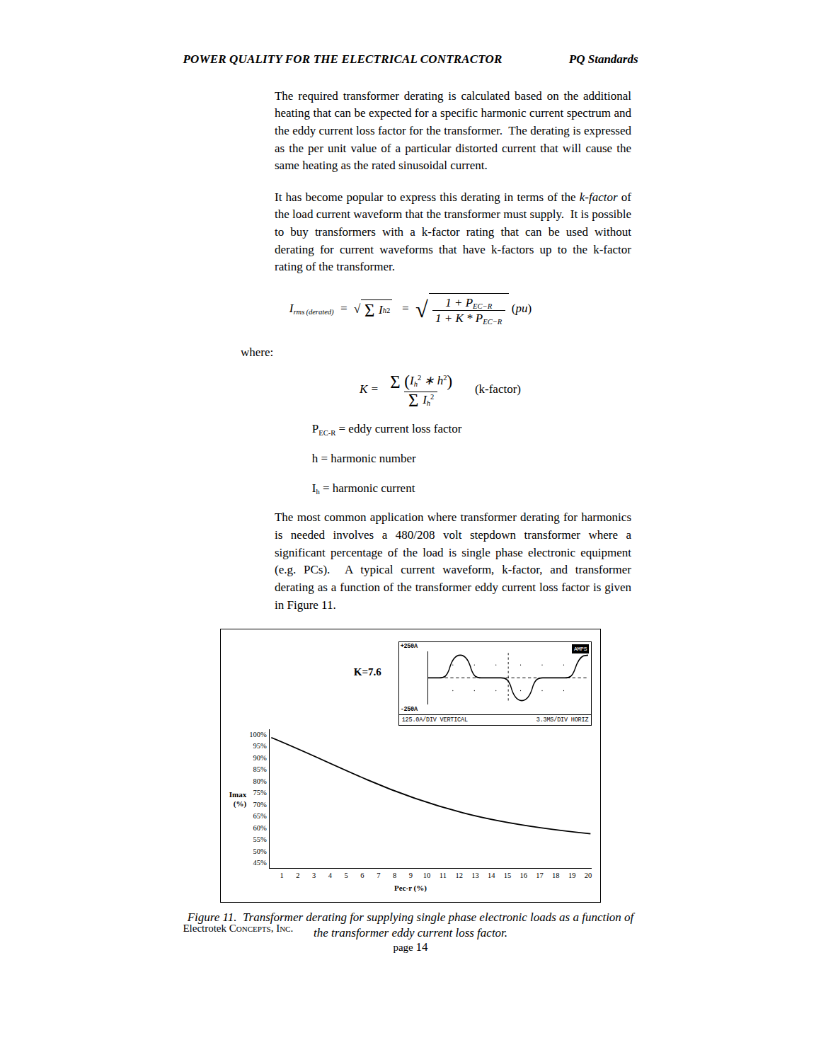POWER QUALITY FOR THE ELECTRICAL CONTRACTOR PQ Standards
The required transformer derating is calculated based on the additional heating that can be expected for a specific harmonic current spectrum and the eddy current loss factor for the transformer. The derating is expressed as the per unit value of a particular distorted current that will cause the same heating as the rated sinusoidal current.
It has become popular to express this derating in terms of the k-factor of the load current waveform that the transformer must supply. It is possible to buy transformers with a k-factor rating that can be used without derating for current waveforms that have k-factors up to the k-factor rating of the transformer.
Irms (derated) = √ Σ Ih2 = √ 1 + PEC−R 1 + K * PEC−R (pu)
where:
K = Σ (Ih2 ∗ h2) Σ Ih2 (k-factor)
PEC-R = eddy current loss factor
h = harmonic number
Ih = harmonic current
The most common application where transformer derating for harmonics is needed involves a 480/208 volt stepdown transformer where a significant percentage of the load is single phase electronic equipment (e.g. PCs). A typical current waveform, k-factor, and transformer derating as a function of the transformer eddy current loss factor is given in Figure 11.
K=7.6
AMPS
+250A
-250A
125.0A/DIV VERTICAL 3.3MS/DIV HORIZ
Imax
(%)
100% 95% 90% 85% 80% 75% 70% 65% 60% 55% 50% 45%
1234567 891011121314 151617181920
Pec-r (%)
Figure 11. Transformer derating for supplying single phase electronic loads as a function of the transformer eddy current loss factor.
Electrotek Concepts, Inc.
page 14